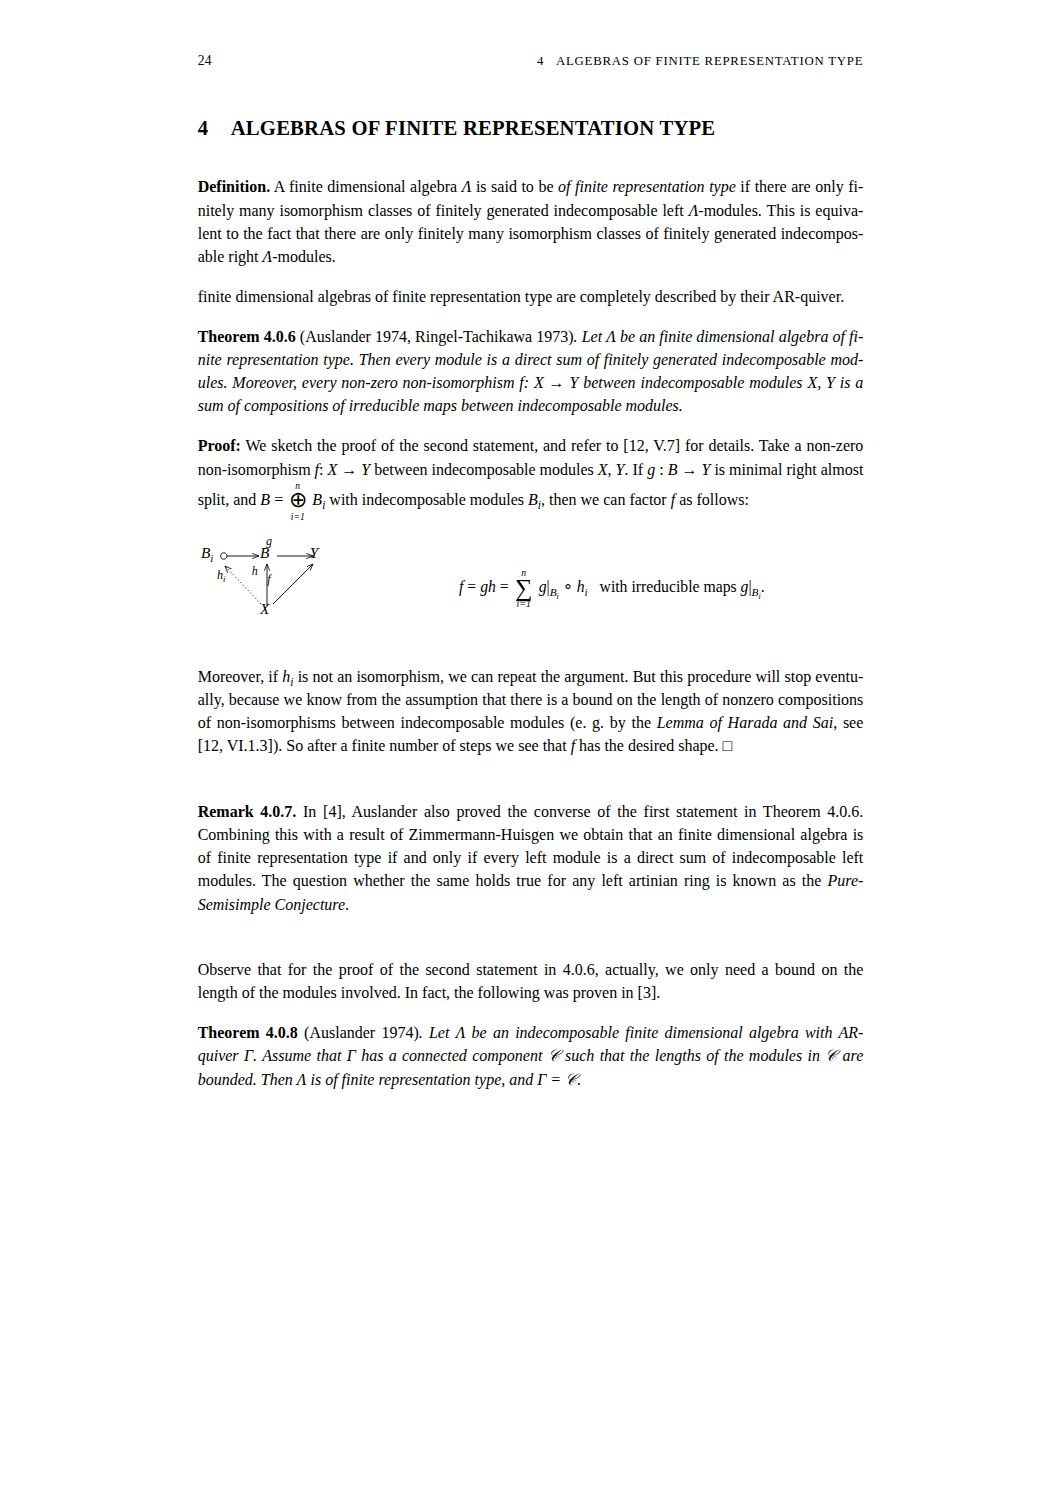24 4 Algebras of finite representation type
4 ALGEBRAS OF FINITE REPRESENTATION TYPE
Definition. A finite dimensional algebra Λ is said to be of finite representation type if there are only finitely many isomorphism classes of finitely generated indecomposable left Λ-modules. This is equivalent to the fact that there are only finitely many isomorphism classes of finitely generated indecomposable right Λ-modules.
finite dimensional algebras of finite representation type are completely described by their AR-quiver.
Theorem 4.0.6 (Auslander 1974, Ringel-Tachikawa 1973). Let Λ be an finite dimensional algebra of finite representation type. Then every module is a direct sum of finitely generated indecomposable modules. Moreover, every non-zero non-isomorphism f: X → Y between indecomposable modules X, Y is a sum of compositions of irreducible maps between indecomposable modules.
Proof: We sketch the proof of the second statement, and refer to [12, V.7] for details. Take a non-zero non-isomorphism f: X → Y between indecomposable modules X, Y. If g : B → Y is minimal right almost split, and B = n⊕i=1 Bi with indecomposable modules Bi, then we can factor f as follows:
Y --> B (vertical up) --> Y (diagonal) --> B_i (dotted diagonal up-left) --> Bi B Y X hi h f g
f = gh = n∑i=1 g|Bi ∘ hi with irreducible maps g|Bi.
Moreover, if hi is not an isomorphism, we can repeat the argument. But this procedure will stop eventually, because we know from the assumption that there is a bound on the length of nonzero compositions of non-isomorphisms between indecomposable modules (e. g. by the Lemma of Harada and Sai, see [12, VI.1.3]). So after a finite number of steps we see that f has the desired shape. □
Remark 4.0.7. In [4], Auslander also proved the converse of the first statement in Theorem 4.0.6. Combining this with a result of Zimmermann-Huisgen we obtain that an finite dimensional algebra is of finite representation type if and only if every left module is a direct sum of indecomposable left modules. The question whether the same holds true for any left artinian ring is known as the Pure-Semisimple Conjecture.
Observe that for the proof of the second statement in 4.0.6, actually, we only need a bound on the length of the modules involved. In fact, the following was proven in [3].
Theorem 4.0.8 (Auslander 1974). Let Λ be an indecomposable finite dimensional algebra with AR-quiver Γ. Assume that Γ has a connected component 𝒞 such that the lengths of the modules in 𝒞 are bounded. Then Λ is of finite representation type, and Γ = 𝒞.